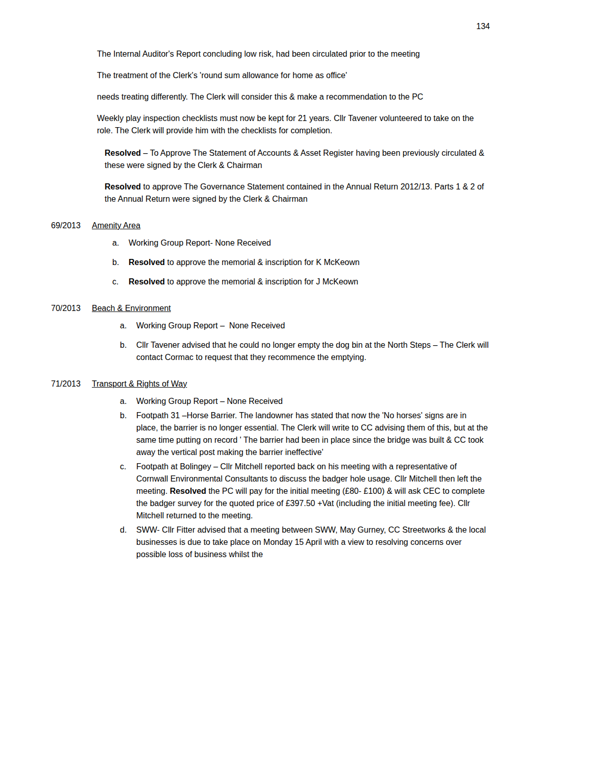134
The Internal Auditor's Report concluding low risk, had been circulated prior to the meeting
The treatment of the Clerk's 'round sum allowance for home as office'
needs treating differently. The Clerk will consider this & make a recommendation to the PC
Weekly play inspection checklists must now be kept for 21 years. Cllr Tavener volunteered to take on the role. The Clerk will provide him with the checklists for completion.
Resolved – To Approve The Statement of Accounts & Asset Register having been previously circulated & these were signed by the Clerk & Chairman
Resolved to approve The Governance Statement contained in the Annual Return 2012/13. Parts 1 & 2 of the Annual Return were signed by the Clerk & Chairman
69/2013
Amenity Area
a. Working Group Report- None Received
b. Resolved to approve the memorial & inscription for K McKeown
c. Resolved to approve the memorial & inscription for J McKeown
70/2013
Beach & Environment
a. Working Group Report – None Received
b. Cllr Tavener advised that he could no longer empty the dog bin at the North Steps – The Clerk will contact Cormac to request that they recommence the emptying.
71/2013
Transport & Rights of Way
a. Working Group Report – None Received
b. Footpath 31 –Horse Barrier. The landowner has stated that now the 'No horses' signs are in place, the barrier is no longer essential. The Clerk will write to CC advising them of this, but at the same time putting on record ' The barrier had been in place since the bridge was built & CC took away the vertical post making the barrier ineffective'
c. Footpath at Bolingey – Cllr Mitchell reported back on his meeting with a representative of Cornwall Environmental Consultants to discuss the badger hole usage. Cllr Mitchell then left the meeting. Resolved the PC will pay for the initial meeting (£80- £100) & will ask CEC to complete the badger survey for the quoted price of £397.50 +Vat (including the initial meeting fee). Cllr Mitchell returned to the meeting.
d. SWW- Cllr Fitter advised that a meeting between SWW, May Gurney, CC Streetworks & the local businesses is due to take place on Monday 15 April with a view to resolving concerns over possible loss of business whilst the